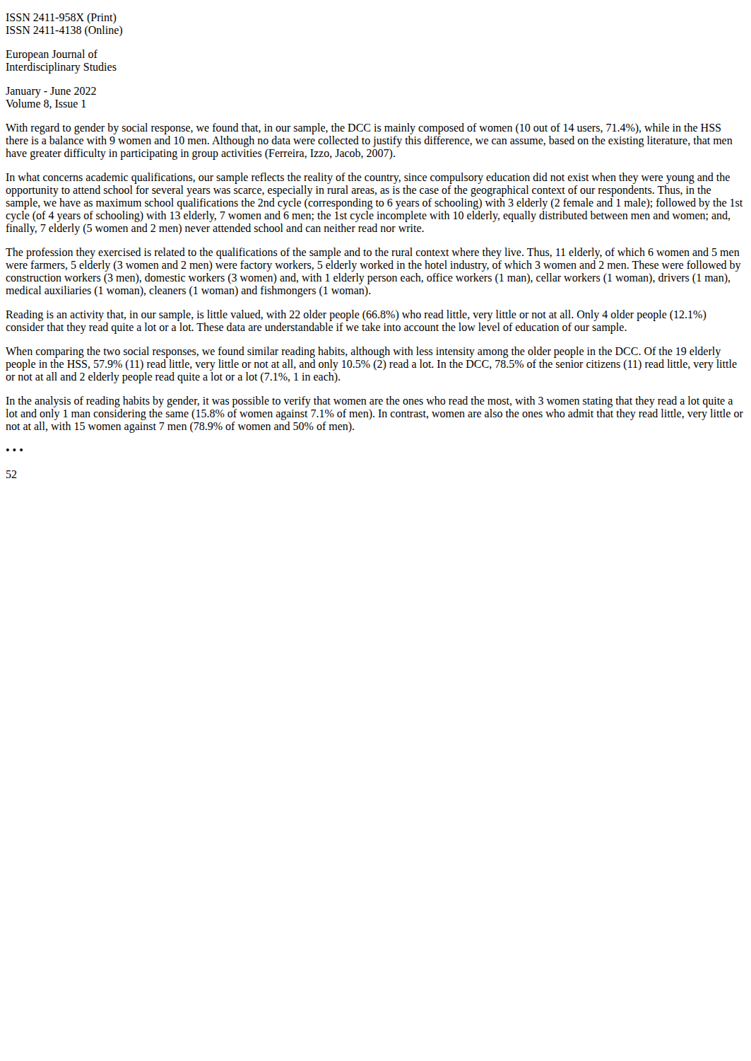ISSN 2411-958X (Print)
ISSN 2411-4138 (Online)
European Journal of
Interdisciplinary Studies
January - June 2022
Volume 8, Issue 1
With regard to gender by social response, we found that, in our sample, the DCC is mainly composed of women (10 out of 14 users, 71.4%), while in the HSS there is a balance with 9 women and 10 men. Although no data were collected to justify this difference, we can assume, based on the existing literature, that men have greater difficulty in participating in group activities (Ferreira, Izzo, Jacob, 2007).
In what concerns academic qualifications, our sample reflects the reality of the country, since compulsory education did not exist when they were young and the opportunity to attend school for several years was scarce, especially in rural areas, as is the case of the geographical context of our respondents. Thus, in the sample, we have as maximum school qualifications the 2nd cycle (corresponding to 6 years of schooling) with 3 elderly (2 female and 1 male); followed by the 1st cycle (of 4 years of schooling) with 13 elderly, 7 women and 6 men; the 1st cycle incomplete with 10 elderly, equally distributed between men and women; and, finally, 7 elderly (5 women and 2 men) never attended school and can neither read nor write.
The profession they exercised is related to the qualifications of the sample and to the rural context where they live. Thus, 11 elderly, of which 6 women and 5 men were farmers, 5 elderly (3 women and 2 men) were factory workers, 5 elderly worked in the hotel industry, of which 3 women and 2 men. These were followed by construction workers (3 men), domestic workers (3 women) and, with 1 elderly person each, office workers (1 man), cellar workers (1 woman), drivers (1 man), medical auxiliaries (1 woman), cleaners (1 woman) and fishmongers (1 woman).
Reading is an activity that, in our sample, is little valued, with 22 older people (66.8%) who read little, very little or not at all. Only 4 older people (12.1%) consider that they read quite a lot or a lot. These data are understandable if we take into account the low level of education of our sample.
When comparing the two social responses, we found similar reading habits, although with less intensity among the older people in the DCC. Of the 19 elderly people in the HSS, 57.9% (11) read little, very little or not at all, and only 10.5% (2) read a lot. In the DCC, 78.5% of the senior citizens (11) read little, very little or not at all and 2 elderly people read quite a lot or a lot (7.1%, 1 in each).
In the analysis of reading habits by gender, it was possible to verify that women are the ones who read the most, with 3 women stating that they read a lot quite a lot and only 1 man considering the same (15.8% of women against 7.1% of men). In contrast, women are also the ones who admit that they read little, very little or not at all, with 15 women against 7 men (78.9% of women and 50% of men).
• • •
52